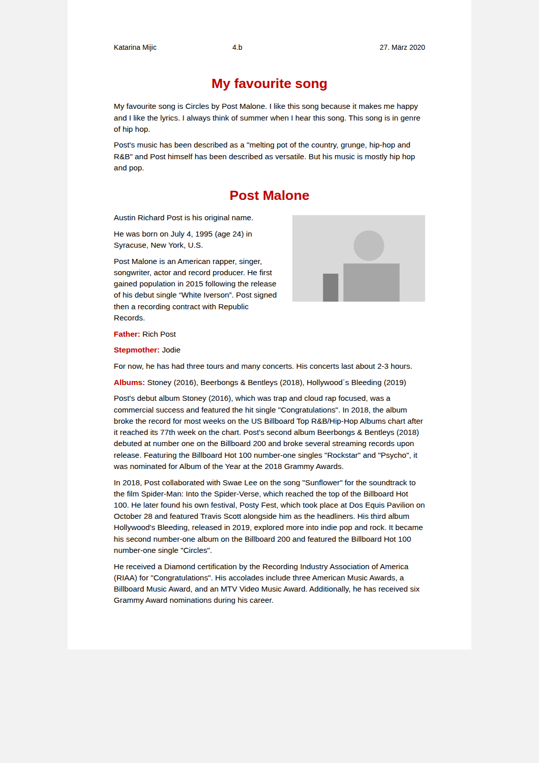Katarina Mijic
4.b
27. März 2020
My favourite song
My favourite song is Circles by Post Malone. I like this song because it makes me happy and I like the lyrics. I always think of summer when I hear this song. This song is in genre of hip hop.
Post's music has been described as a "melting pot of the country, grunge, hip-hop and R&B" and Post himself has been described as versatile. But his music is mostly hip hop and pop.
Post Malone
Austin Richard Post is his original name.
He was born on July 4, 1995 (age 24) in Syracuse, New York, U.S.
Post Malone is an American rapper, singer, songwriter, actor and record producer. He first gained population in 2015 following the release of his debut single “White Iverson”. Post signed then a recording contract with Republic Records.
Father: Rich Post
Stepmother: Jodie
For now, he has had three tours and many concerts. His concerts last about 2-3 hours.
Albums: Stoney (2016), Beerbongs & Bentleys (2018), Hollywood´s Bleeding (2019)
Post's debut album Stoney (2016), which was trap and cloud rap focused, was a commercial success and featured the hit single "Congratulations". In 2018, the album broke the record for most weeks on the US Billboard Top R&B/Hip-Hop Albums chart after it reached its 77th week on the chart. Post's second album Beerbongs & Bentleys (2018) debuted at number one on the Billboard 200 and broke several streaming records upon release. Featuring the Billboard Hot 100 number-one singles "Rockstar" and "Psycho", it was nominated for Album of the Year at the 2018 Grammy Awards.
In 2018, Post collaborated with Swae Lee on the song "Sunflower" for the soundtrack to the film Spider-Man: Into the Spider-Verse, which reached the top of the Billboard Hot 100. He later found his own festival, Posty Fest, which took place at Dos Equis Pavilion on October 28 and featured Travis Scott alongside him as the headliners. His third album Hollywood's Bleeding, released in 2019, explored more into indie pop and rock. It became his second number-one album on the Billboard 200 and featured the Billboard Hot 100 number-one single "Circles".
He received a Diamond certification by the Recording Industry Association of America (RIAA) for "Congratulations". His accolades include three American Music Awards, a Billboard Music Award, and an MTV Video Music Award. Additionally, he has received six Grammy Award nominations during his career.